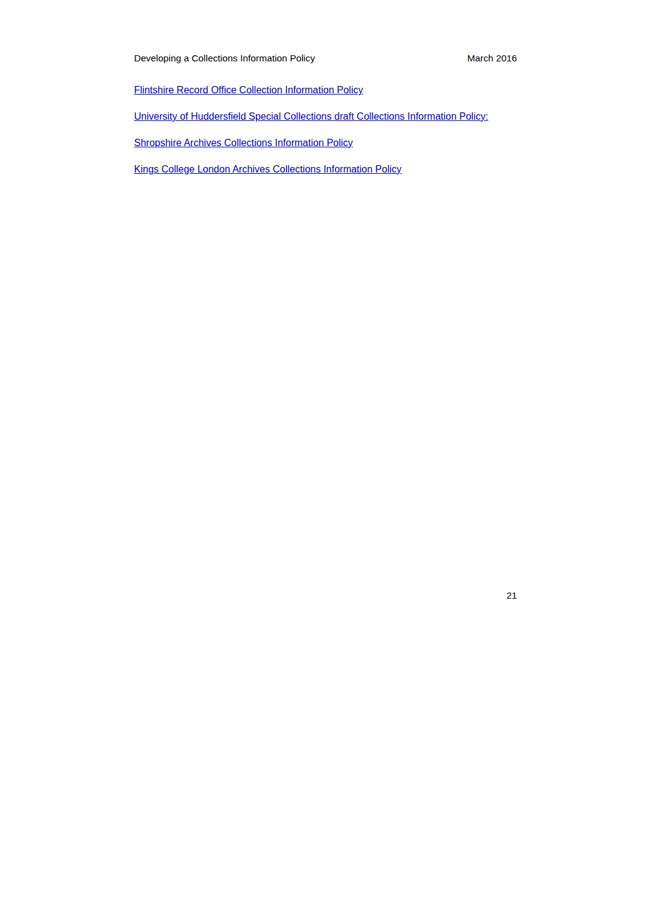Developing a Collections Information Policy
March 2016
Flintshire Record Office Collection Information Policy
University of Huddersfield Special Collections draft Collections Information Policy:
Shropshire Archives Collections Information Policy
Kings College London Archives Collections Information Policy
21